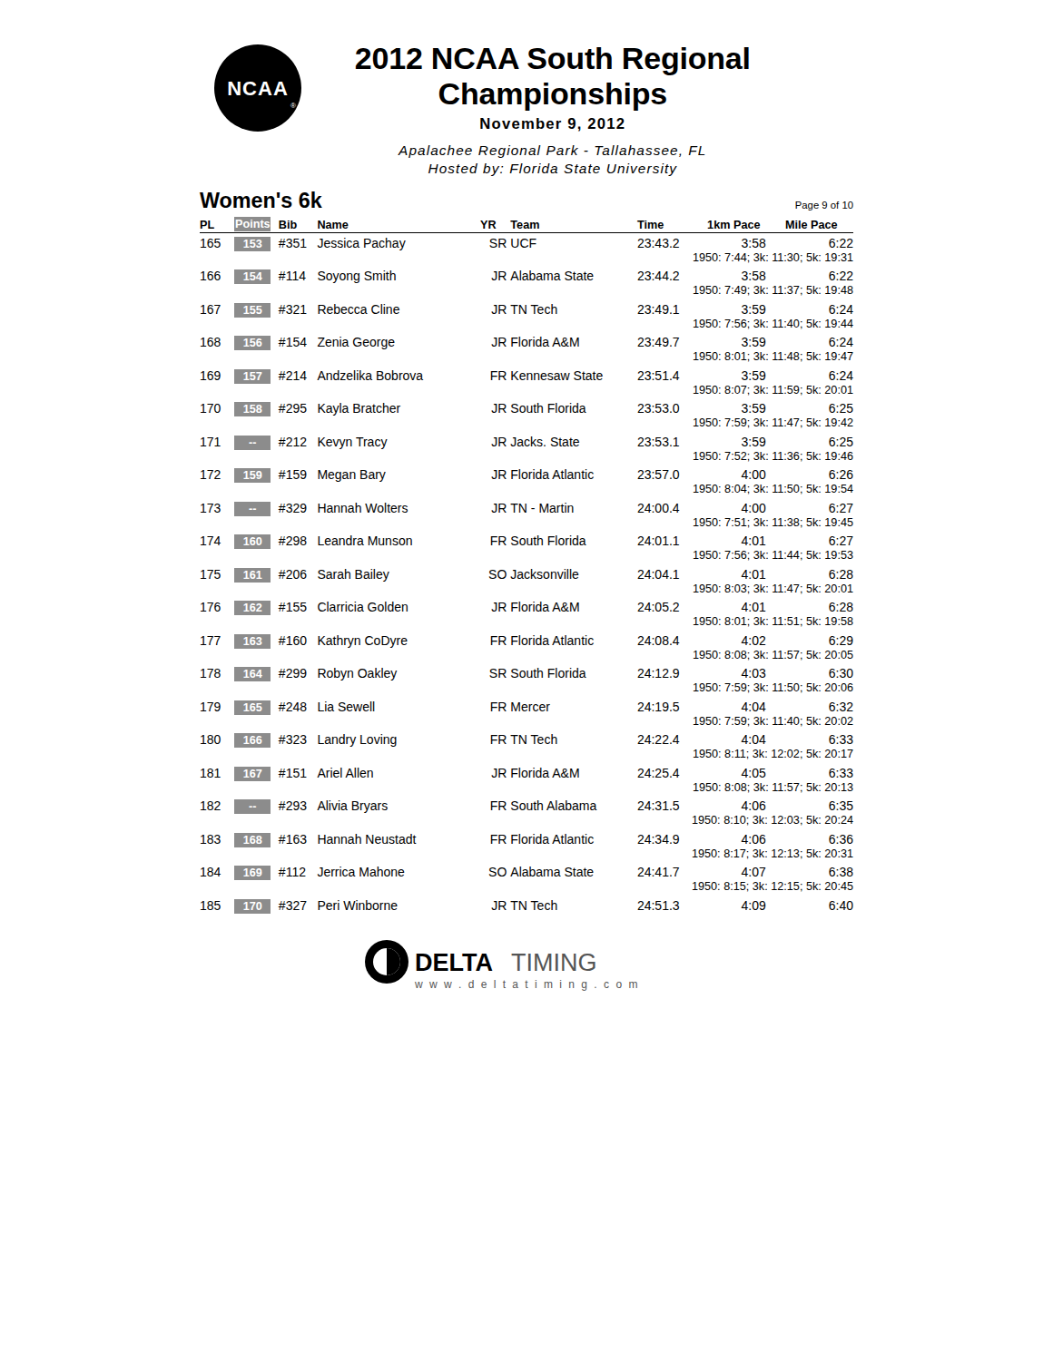NCAA ®
2012 NCAA South Regional Championships
November 9, 2012
Apalachee Regional Park - Tallahassee, FL
Hosted by: Florida State University
Women's 6k
Page 9 of 10
| PL | Points | Bib | Name | YR | Team | Time | 1km Pace | Mile Pace |
| --- | --- | --- | --- | --- | --- | --- | --- | --- |
| 165 | 153 | #351 | Jessica Pachay | SR | UCF | 23:43.2 | 3:58 | 6:22 |
| 1950: 7:44; 3k: 11:30; 5k: 19:31 |
| 166 | 154 | #114 | Soyong Smith | JR | Alabama State | 23:44.2 | 3:58 | 6:22 |
| 1950: 7:49; 3k: 11:37; 5k: 19:48 |
| 167 | 155 | #321 | Rebecca Cline | JR | TN Tech | 23:49.1 | 3:59 | 6:24 |
| 1950: 7:56; 3k: 11:40; 5k: 19:44 |
| 168 | 156 | #154 | Zenia George | JR | Florida A&M | 23:49.7 | 3:59 | 6:24 |
| 1950: 8:01; 3k: 11:48; 5k: 19:47 |
| 169 | 157 | #214 | Andzelika Bobrova | FR | Kennesaw State | 23:51.4 | 3:59 | 6:24 |
| 1950: 8:07; 3k: 11:59; 5k: 20:01 |
| 170 | 158 | #295 | Kayla Bratcher | JR | South Florida | 23:53.0 | 3:59 | 6:25 |
| 1950: 7:59; 3k: 11:47; 5k: 19:42 |
| 171 | -- | #212 | Kevyn Tracy | JR | Jacks. State | 23:53.1 | 3:59 | 6:25 |
| 1950: 7:52; 3k: 11:36; 5k: 19:46 |
| 172 | 159 | #159 | Megan Bary | JR | Florida Atlantic | 23:57.0 | 4:00 | 6:26 |
| 1950: 8:04; 3k: 11:50; 5k: 19:54 |
| 173 | -- | #329 | Hannah Wolters | JR | TN - Martin | 24:00.4 | 4:00 | 6:27 |
| 1950: 7:51; 3k: 11:38; 5k: 19:45 |
| 174 | 160 | #298 | Leandra Munson | FR | South Florida | 24:01.1 | 4:01 | 6:27 |
| 1950: 7:56; 3k: 11:44; 5k: 19:53 |
| 175 | 161 | #206 | Sarah Bailey | SO | Jacksonville | 24:04.1 | 4:01 | 6:28 |
| 1950: 8:03; 3k: 11:47; 5k: 20:01 |
| 176 | 162 | #155 | Clarricia Golden | JR | Florida A&M | 24:05.2 | 4:01 | 6:28 |
| 1950: 8:01; 3k: 11:51; 5k: 19:58 |
| 177 | 163 | #160 | Kathryn CoDyre | FR | Florida Atlantic | 24:08.4 | 4:02 | 6:29 |
| 1950: 8:08; 3k: 11:57; 5k: 20:05 |
| 178 | 164 | #299 | Robyn Oakley | SR | South Florida | 24:12.9 | 4:03 | 6:30 |
| 1950: 7:59; 3k: 11:50; 5k: 20:06 |
| 179 | 165 | #248 | Lia Sewell | FR | Mercer | 24:19.5 | 4:04 | 6:32 |
| 1950: 7:59; 3k: 11:40; 5k: 20:02 |
| 180 | 166 | #323 | Landry Loving | FR | TN Tech | 24:22.4 | 4:04 | 6:33 |
| 1950: 8:11; 3k: 12:02; 5k: 20:17 |
| 181 | 167 | #151 | Ariel Allen | JR | Florida A&M | 24:25.4 | 4:05 | 6:33 |
| 1950: 8:08; 3k: 11:57; 5k: 20:13 |
| 182 | -- | #293 | Alivia Bryars | FR | South Alabama | 24:31.5 | 4:06 | 6:35 |
| 1950: 8:10; 3k: 12:03; 5k: 20:24 |
| 183 | 168 | #163 | Hannah Neustadt | FR | Florida Atlantic | 24:34.9 | 4:06 | 6:36 |
| 1950: 8:17; 3k: 12:13; 5k: 20:31 |
| 184 | 169 | #112 | Jerrica Mahone | SO | Alabama State | 24:41.7 | 4:07 | 6:38 |
| 1950: 8:15; 3k: 12:15; 5k: 20:45 |
| 185 | 170 | #327 | Peri Winborne | JR | TN Tech | 24:51.3 | 4:09 | 6:40 |
DELTA TIMING w w w . d e l t a t i m i n g . c o m